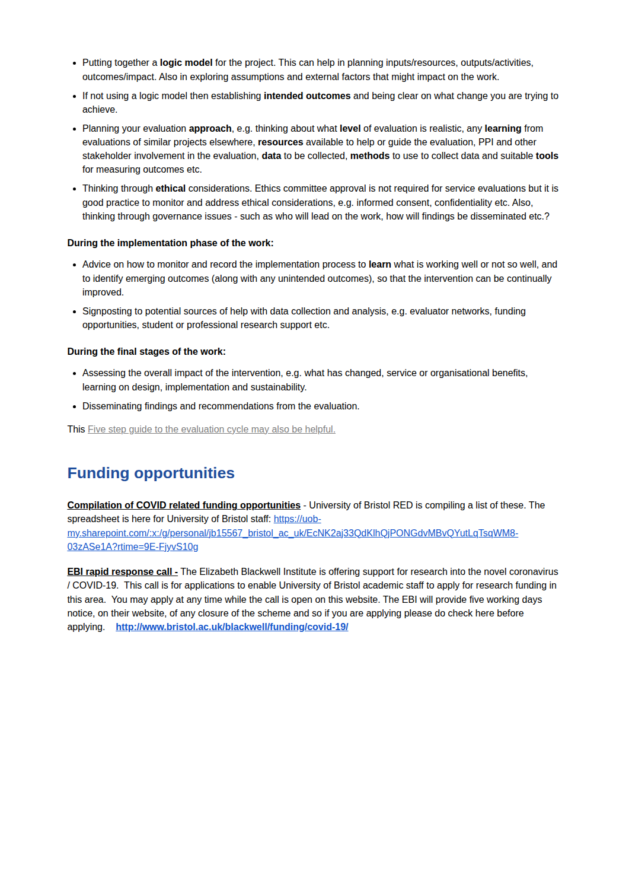Putting together a logic model for the project. This can help in planning inputs/resources, outputs/activities, outcomes/impact. Also in exploring assumptions and external factors that might impact on the work.
If not using a logic model then establishing intended outcomes and being clear on what change you are trying to achieve.
Planning your evaluation approach, e.g. thinking about what level of evaluation is realistic, any learning from evaluations of similar projects elsewhere, resources available to help or guide the evaluation, PPI and other stakeholder involvement in the evaluation, data to be collected, methods to use to collect data and suitable tools for measuring outcomes etc.
Thinking through ethical considerations. Ethics committee approval is not required for service evaluations but it is good practice to monitor and address ethical considerations, e.g. informed consent, confidentiality etc. Also, thinking through governance issues - such as who will lead on the work, how will findings be disseminated etc.?
During the implementation phase of the work:
Advice on how to monitor and record the implementation process to learn what is working well or not so well, and to identify emerging outcomes (along with any unintended outcomes), so that the intervention can be continually improved.
Signposting to potential sources of help with data collection and analysis, e.g. evaluator networks, funding opportunities, student or professional research support etc.
During the final stages of the work:
Assessing the overall impact of the intervention, e.g. what has changed, service or organisational benefits, learning on design, implementation and sustainability.
Disseminating findings and recommendations from the evaluation.
This Five step guide to the evaluation cycle may also be helpful.
Funding opportunities
Compilation of COVID related funding opportunities - University of Bristol RED is compiling a list of these. The spreadsheet is here for University of Bristol staff: https://uob-my.sharepoint.com/:x:/g/personal/jb15567_bristol_ac_uk/EcNK2aj33QdKlhQjPONGdvMBvQYutLqTsqWM8-03zASe1A?rtime=9E-FjyvS10g
EBI rapid response call - The Elizabeth Blackwell Institute is offering support for research into the novel coronavirus / COVID-19. This call is for applications to enable University of Bristol academic staff to apply for research funding in this area. You may apply at any time while the call is open on this website. The EBI will provide five working days notice, on their website, of any closure of the scheme and so if you are applying please do check here before applying. http://www.bristol.ac.uk/blackwell/funding/covid-19/